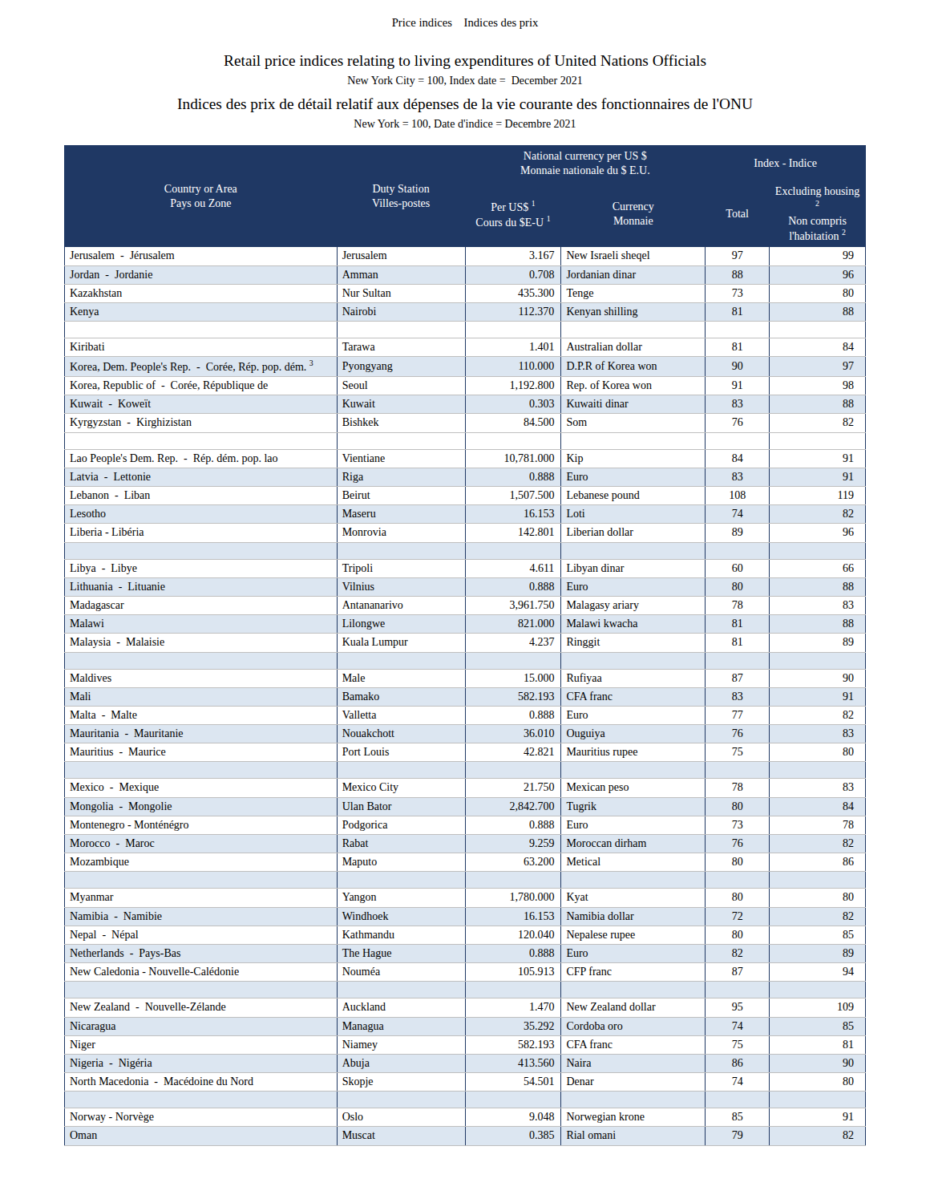Price indices Indices des prix
Retail price indices relating to living expenditures of United Nations Officials
New York City = 100, Index date = December 2021
Indices des prix de détail relatif aux dépenses de la vie courante des fonctionnaires de l'ONU
New York = 100, Date d'indice = Decembre 2021
| Country or Area Pays ou Zone | Duty Station Villes-postes | National currency per US $ Monnaie nationale du $ E.U. | Index - Indice |
| --- | --- | --- | --- |
| Per US$ 1 Cours du $E-U 1 | Currency Monnaie | Total | Excluding housing 2 Non compris l'habitation 2 |
| Jerusalem - Jérusalem | Jerusalem | 3.167 | New Israeli sheqel | 97 | 99 |
| Jordan - Jordanie | Amman | 0.708 | Jordanian dinar | 88 | 96 |
| Kazakhstan | Nur Sultan | 435.300 | Tenge | 73 | 80 |
| Kenya | Nairobi | 112.370 | Kenyan shilling | 81 | 88 |
| Kiribati | Tarawa | 1.401 | Australian dollar | 81 | 84 |
| Korea, Dem. People's Rep. - Corée, Rép. pop. dém. 3 | Pyongyang | 110.000 | D.P.R of Korea won | 90 | 97 |
| Korea, Republic of - Corée, République de | Seoul | 1,192.800 | Rep. of Korea won | 91 | 98 |
| Kuwait - Koweït | Kuwait | 0.303 | Kuwaiti dinar | 83 | 88 |
| Kyrgyzstan - Kirghizistan | Bishkek | 84.500 | Som | 76 | 82 |
| Lao People's Dem. Rep. - Rép. dém. pop. lao | Vientiane | 10,781.000 | Kip | 84 | 91 |
| Latvia - Lettonie | Riga | 0.888 | Euro | 83 | 91 |
| Lebanon - Liban | Beirut | 1,507.500 | Lebanese pound | 108 | 119 |
| Lesotho | Maseru | 16.153 | Loti | 74 | 82 |
| Liberia - Libéria | Monrovia | 142.801 | Liberian dollar | 89 | 96 |
| Libya - Libye | Tripoli | 4.611 | Libyan dinar | 60 | 66 |
| Lithuania - Lituanie | Vilnius | 0.888 | Euro | 80 | 88 |
| Madagascar | Antananarivo | 3,961.750 | Malagasy ariary | 78 | 83 |
| Malawi | Lilongwe | 821.000 | Malawi kwacha | 81 | 88 |
| Malaysia - Malaisie | Kuala Lumpur | 4.237 | Ringgit | 81 | 89 |
| Maldives | Male | 15.000 | Rufiyaa | 87 | 90 |
| Mali | Bamako | 582.193 | CFA franc | 83 | 91 |
| Malta - Malte | Valletta | 0.888 | Euro | 77 | 82 |
| Mauritania - Mauritanie | Nouakchott | 36.010 | Ouguiya | 76 | 83 |
| Mauritius - Maurice | Port Louis | 42.821 | Mauritius rupee | 75 | 80 |
| Mexico - Mexique | Mexico City | 21.750 | Mexican peso | 78 | 83 |
| Mongolia - Mongolie | Ulan Bator | 2,842.700 | Tugrik | 80 | 84 |
| Montenegro - Monténégro | Podgorica | 0.888 | Euro | 73 | 78 |
| Morocco - Maroc | Rabat | 9.259 | Moroccan dirham | 76 | 82 |
| Mozambique | Maputo | 63.200 | Metical | 80 | 86 |
| Myanmar | Yangon | 1,780.000 | Kyat | 80 | 80 |
| Namibia - Namibie | Windhoek | 16.153 | Namibia dollar | 72 | 82 |
| Nepal - Népal | Kathmandu | 120.040 | Nepalese rupee | 80 | 85 |
| Netherlands - Pays-Bas | The Hague | 0.888 | Euro | 82 | 89 |
| New Caledonia - Nouvelle-Calédonie | Nouméa | 105.913 | CFP franc | 87 | 94 |
| New Zealand - Nouvelle-Zélande | Auckland | 1.470 | New Zealand dollar | 95 | 109 |
| Nicaragua | Managua | 35.292 | Cordoba oro | 74 | 85 |
| Niger | Niamey | 582.193 | CFA franc | 75 | 81 |
| Nigeria - Nigéria | Abuja | 413.560 | Naira | 86 | 90 |
| North Macedonia - Macédoine du Nord | Skopje | 54.501 | Denar | 74 | 80 |
| Norway - Norvège | Oslo | 9.048 | Norwegian krone | 85 | 91 |
| Oman | Muscat | 0.385 | Rial omani | 79 | 82 |